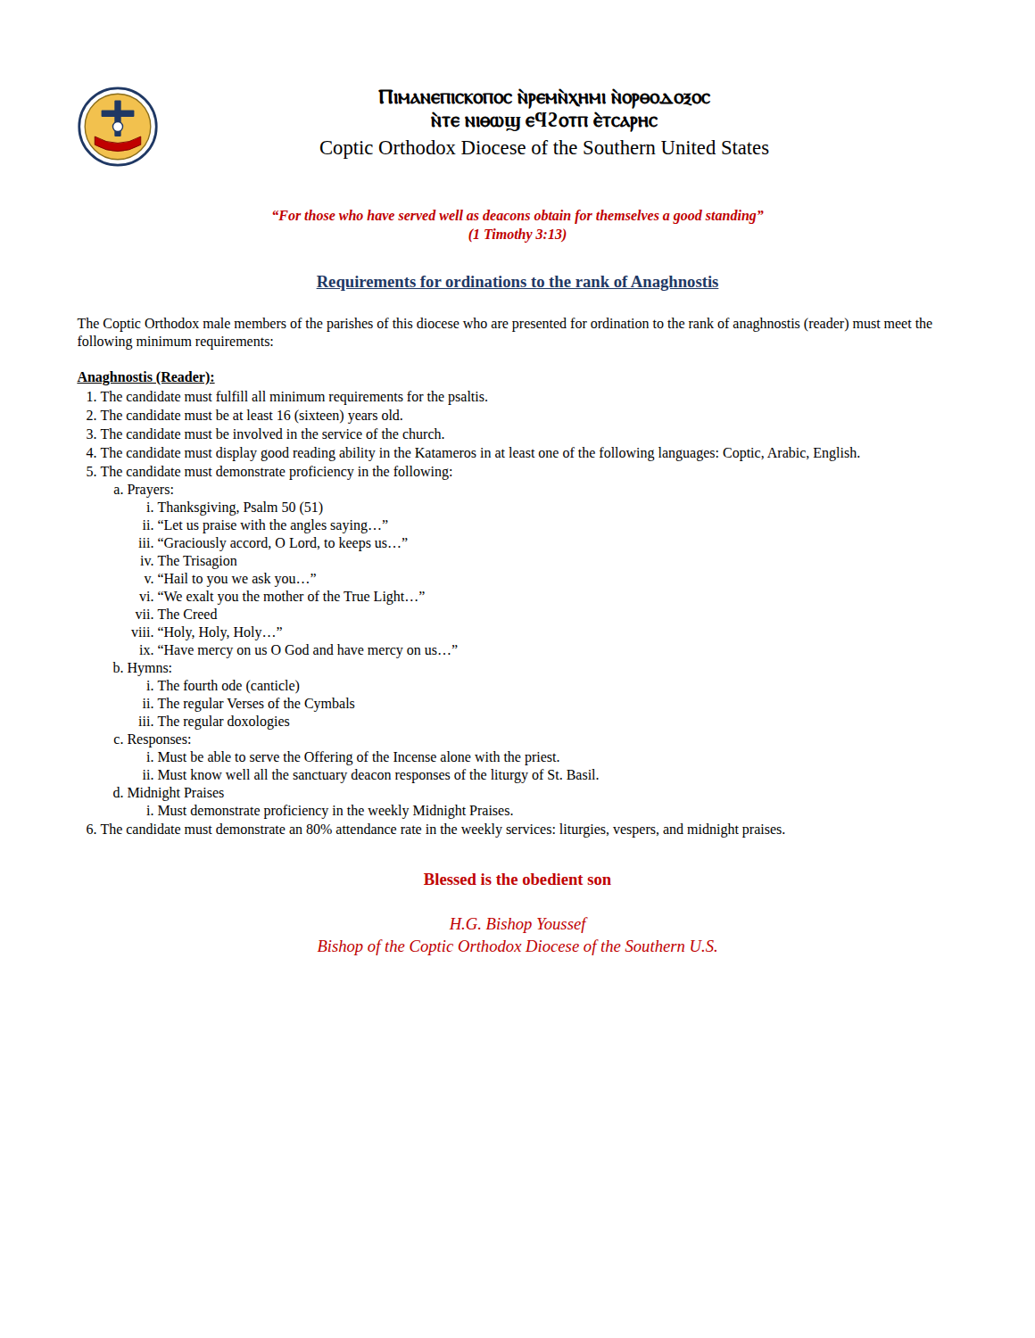Ⲡⲓⲙⲁⲛⲉⲡⲓⲥⲕⲟⲡⲟⲥ ⲛ̀ⲣⲉⲙⲛ̀ⲭⲏⲙⲓ ⲛ̀ⲟⲣⲑⲟⲇⲟⲝⲟⲥ
ⲛ̀ⲧⲉ ⲛⲓⲑⲱϣ ⲉϥϩⲟⲧⲡ ⲉ̀ⲧⲥⲁⲣⲏⲥ
Coptic Orthodox Diocese of the Southern United States
“For those who have served well as deacons obtain for themselves a good standing”
(1 Timothy 3:13)
Requirements for ordinations to the rank of Anaghnostis
The Coptic Orthodox male members of the parishes of this diocese who are presented for ordination to the rank of anaghnostis (reader) must meet the following minimum requirements:
Anaghnostis (Reader):
The candidate must fulfill all minimum requirements for the psaltis.
The candidate must be at least 16 (sixteen) years old.
The candidate must be involved in the service of the church.
The candidate must display good reading ability in the Katameros in at least one of the following languages: Coptic, Arabic, English.
The candidate must demonstrate proficiency in the following:
Prayers:
Thanksgiving, Psalm 50 (51)
“Let us praise with the angles saying…”
“Graciously accord, O Lord, to keeps us…”
The Trisagion
“Hail to you we ask you…”
“We exalt you the mother of the True Light…”
The Creed
“Holy, Holy, Holy…”
“Have mercy on us O God and have mercy on us…”
Hymns:
The fourth ode (canticle)
The regular Verses of the Cymbals
The regular doxologies
Responses:
Must be able to serve the Offering of the Incense alone with the priest.
Must know well all the sanctuary deacon responses of the liturgy of St. Basil.
Midnight Praises
Must demonstrate proficiency in the weekly Midnight Praises.
The candidate must demonstrate an 80% attendance rate in the weekly services: liturgies, vespers, and midnight praises.
Blessed is the obedient son
H.G. Bishop Youssef
Bishop of the Coptic Orthodox Diocese of the Southern U.S.